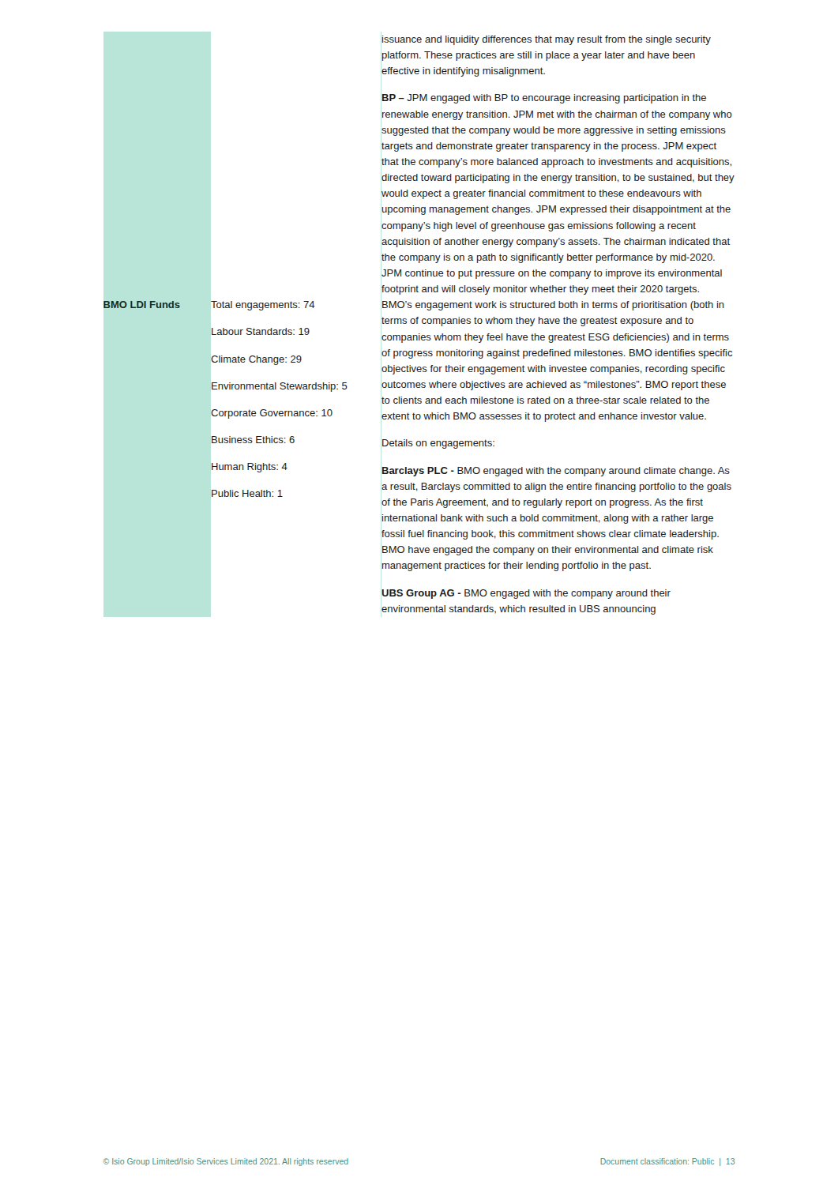| | | issuance and liquidity differences that may result from the single security platform. These practices are still in place a year later and have been effective in identifying misalignment. BP – JPM engaged with BP to encourage increasing participation in the renewable energy transition. JPM met with the chairman of the company who suggested that the company would be more aggressive in setting emissions targets and demonstrate greater transparency in the process. JPM expect that the company’s more balanced approach to investments and acquisitions, directed toward participating in the energy transition, to be sustained, but they would expect a greater financial commitment to these endeavours with upcoming management changes. JPM expressed their disappointment at the company’s high level of greenhouse gas emissions following a recent acquisition of another energy company’s assets. The chairman indicated that the company is on a path to significantly better performance by mid-2020. JPM continue to put pressure on the company to improve its environmental footprint and will closely monitor whether they meet their 2020 targets. |
| BMO LDI Funds | Total engagements: 74 Labour Standards: 19 Climate Change: 29 Environmental Stewardship: 5 Corporate Governance: 10 Business Ethics: 6 Human Rights: 4 Public Health: 1 | BMO’s engagement work is structured both in terms of prioritisation (both in terms of companies to whom they have the greatest exposure and to companies whom they feel have the greatest ESG deficiencies) and in terms of progress monitoring against predefined milestones. BMO identifies specific objectives for their engagement with investee companies, recording specific outcomes where objectives are achieved as “milestones”. BMO report these to clients and each milestone is rated on a three-star scale related to the extent to which BMO assesses it to protect and enhance investor value. Details on engagements: Barclays PLC - BMO engaged with the company around climate change. As a result, Barclays committed to align the entire financing portfolio to the goals of the Paris Agreement, and to regularly report on progress. As the first international bank with such a bold commitment, along with a rather large fossil fuel financing book, this commitment shows clear climate leadership. BMO have engaged the company on their environmental and climate risk management practices for their lending portfolio in the past. UBS Group AG - BMO engaged with the company around their environmental standards, which resulted in UBS announcing |
© Isio Group Limited/Isio Services Limited 2021. All rights reserved
Document classification: Public | 13